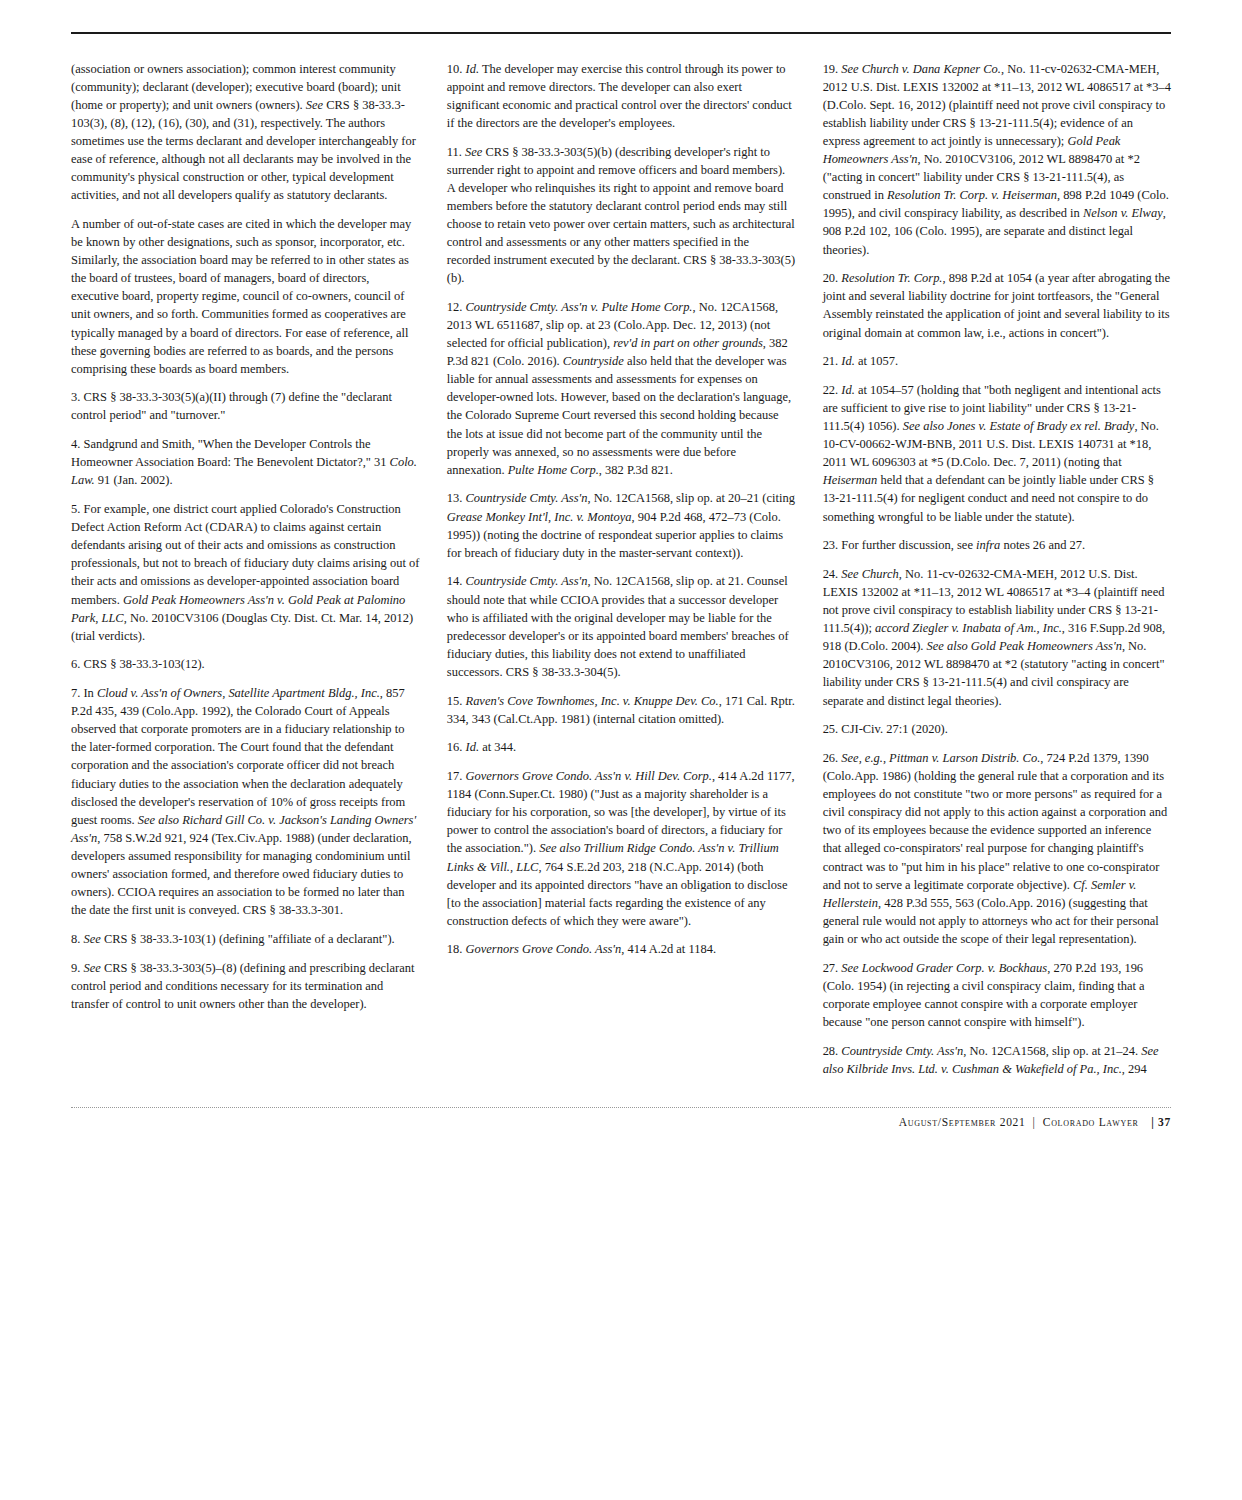(association or owners association); common interest community (community); declarant (developer); executive board (board); unit (home or property); and unit owners (owners). See CRS § 38-33.3-103(3), (8), (12), (16), (30), and (31), respectively. The authors sometimes use the terms declarant and developer interchangeably for ease of reference, although not all declarants may be involved in the community's physical construction or other, typical development activities, and not all developers qualify as statutory declarants.
A number of out-of-state cases are cited in which the developer may be known by other designations, such as sponsor, incorporator, etc. Similarly, the association board may be referred to in other states as the board of trustees, board of managers, board of directors, executive board, property regime, council of co-owners, council of unit owners, and so forth. Communities formed as cooperatives are typically managed by a board of directors. For ease of reference, all these governing bodies are referred to as boards, and the persons comprising these boards as board members.
3. CRS § 38-33.3-303(5)(a)(II) through (7) define the "declarant control period" and "turnover."
4. Sandgrund and Smith, "When the Developer Controls the Homeowner Association Board: The Benevolent Dictator?," 31 Colo. Law. 91 (Jan. 2002).
5. For example, one district court applied Colorado's Construction Defect Action Reform Act (CDARA) to claims against certain defendants arising out of their acts and omissions as construction professionals, but not to breach of fiduciary duty claims arising out of their acts and omissions as developer-appointed association board members. Gold Peak Homeowners Ass'n v. Gold Peak at Palomino Park, LLC, No. 2010CV3106 (Douglas Cty. Dist. Ct. Mar. 14, 2012) (trial verdicts).
6. CRS § 38-33.3-103(12).
7. In Cloud v. Ass'n of Owners, Satellite Apartment Bldg., Inc., 857 P.2d 435, 439 (Colo.App. 1992), the Colorado Court of Appeals observed that corporate promoters are in a fiduciary relationship to the later-formed corporation. The Court found that the defendant corporation and the association's corporate officer did not breach fiduciary duties to the association when the declaration adequately disclosed the developer's reservation of 10% of gross receipts from guest rooms. See also Richard Gill Co. v. Jackson's Landing Owners' Ass'n, 758 S.W.2d 921, 924 (Tex.Civ.App. 1988) (under declaration, developers assumed responsibility for managing condominium until owners' association formed, and therefore owed fiduciary duties to owners). CCIOA requires an association to be formed no later than the date the first unit is conveyed. CRS § 38-33.3-301.
8. See CRS § 38-33.3-103(1) (defining "affiliate of a declarant").
9. See CRS § 38-33.3-303(5)–(8) (defining and prescribing declarant control period and conditions necessary for its termination and transfer of control to unit owners other than the developer).
10. Id. The developer may exercise this control through its power to appoint and remove directors. The developer can also exert significant economic and practical control over the directors' conduct if the directors are the developer's employees.
11. See CRS § 38-33.3-303(5)(b) (describing developer's right to surrender right to appoint and remove officers and board members). A developer who relinquishes its right to appoint and remove board members before the statutory declarant control period ends may still choose to retain veto power over certain matters, such as architectural control and assessments or any other matters specified in the recorded instrument executed by the declarant. CRS § 38-33.3-303(5)(b).
12. Countryside Cmty. Ass'n v. Pulte Home Corp., No. 12CA1568, 2013 WL 6511687, slip op. at 23 (Colo.App. Dec. 12, 2013) (not selected for official publication), rev'd in part on other grounds, 382 P.3d 821 (Colo. 2016). Countryside also held that the developer was liable for annual assessments and assessments for expenses on developer-owned lots. However, based on the declaration's language, the Colorado Supreme Court reversed this second holding because the lots at issue did not become part of the community until the properly was annexed, so no assessments were due before annexation. Pulte Home Corp., 382 P.3d 821.
13. Countryside Cmty. Ass'n, No. 12CA1568, slip op. at 20–21 (citing Grease Monkey Int'l, Inc. v. Montoya, 904 P.2d 468, 472–73 (Colo. 1995)) (noting the doctrine of respondeat superior applies to claims for breach of fiduciary duty in the master-servant context)).
14. Countryside Cmty. Ass'n, No. 12CA1568, slip op. at 21. Counsel should note that while CCIOA provides that a successor developer who is affiliated with the original developer may be liable for the predecessor developer's or its appointed board members' breaches of fiduciary duties, this liability does not extend to unaffiliated successors. CRS § 38-33.3-304(5).
15. Raven's Cove Townhomes, Inc. v. Knuppe Dev. Co., 171 Cal. Rptr. 334, 343 (Cal.Ct.App. 1981) (internal citation omitted).
16. Id. at 344.
17. Governors Grove Condo. Ass'n v. Hill Dev. Corp., 414 A.2d 1177, 1184 (Conn.Super.Ct. 1980) ("Just as a majority shareholder is a fiduciary for his corporation, so was [the developer], by virtue of its power to control the association's board of directors, a fiduciary for the association."). See also Trillium Ridge Condo. Ass'n v. Trillium Links & Vill., LLC, 764 S.E.2d 203, 218 (N.C.App. 2014) (both developer and its appointed directors "have an obligation to disclose [to the association] material facts regarding the existence of any construction defects of which they were aware").
18. Governors Grove Condo. Ass'n, 414 A.2d at 1184.
19. See Church v. Dana Kepner Co., No. 11-cv-02632-CMA-MEH, 2012 U.S. Dist. LEXIS 132002 at *11–13, 2012 WL 4086517 at *3–4 (D.Colo. Sept. 16, 2012) (plaintiff need not prove civil conspiracy to establish liability under CRS § 13-21-111.5(4); evidence of an express agreement to act jointly is unnecessary); Gold Peak Homeowners Ass'n, No. 2010CV3106, 2012 WL 8898470 at *2 ("acting in concert" liability under CRS § 13-21-111.5(4), as construed in Resolution Tr. Corp. v. Heiserman, 898 P.2d 1049 (Colo. 1995), and civil conspiracy liability, as described in Nelson v. Elway, 908 P.2d 102, 106 (Colo. 1995), are separate and distinct legal theories).
20. Resolution Tr. Corp., 898 P.2d at 1054 (a year after abrogating the joint and several liability doctrine for joint tortfeasors, the "General Assembly reinstated the application of joint and several liability to its original domain at common law, i.e., actions in concert").
21. Id. at 1057.
22. Id. at 1054–57 (holding that "both negligent and intentional acts are sufficient to give rise to joint liability" under CRS § 13-21-111.5(4) 1056). See also Jones v. Estate of Brady ex rel. Brady, No. 10-CV-00662-WJM-BNB, 2011 U.S. Dist. LEXIS 140731 at *18, 2011 WL 6096303 at *5 (D.Colo. Dec. 7, 2011) (noting that Heiserman held that a defendant can be jointly liable under CRS § 13-21-111.5(4) for negligent conduct and need not conspire to do something wrongful to be liable under the statute).
23. For further discussion, see infra notes 26 and 27.
24. See Church, No. 11-cv-02632-CMA-MEH, 2012 U.S. Dist. LEXIS 132002 at *11–13, 2012 WL 4086517 at *3–4 (plaintiff need not prove civil conspiracy to establish liability under CRS § 13-21-111.5(4)); accord Ziegler v. Inabata of Am., Inc., 316 F.Supp.2d 908, 918 (D.Colo. 2004). See also Gold Peak Homeowners Ass'n, No. 2010CV3106, 2012 WL 8898470 at *2 (statutory "acting in concert" liability under CRS § 13-21-111.5(4) and civil conspiracy are separate and distinct legal theories).
25. CJI-Civ. 27:1 (2020).
26. See, e.g., Pittman v. Larson Distrib. Co., 724 P.2d 1379, 1390 (Colo.App. 1986) (holding the general rule that a corporation and its employees do not constitute "two or more persons" as required for a civil conspiracy did not apply to this action against a corporation and two of its employees because the evidence supported an inference that alleged co-conspirators' real purpose for changing plaintiff's contract was to "put him in his place" relative to one co-conspirator and not to serve a legitimate corporate objective). Cf. Semler v. Hellerstein, 428 P.3d 555, 563 (Colo.App. 2016) (suggesting that general rule would not apply to attorneys who act for their personal gain or who act outside the scope of their legal representation).
27. See Lockwood Grader Corp. v. Bockhaus, 270 P.2d 193, 196 (Colo. 1954) (in rejecting a civil conspiracy claim, finding that a corporate employee cannot conspire with a corporate employer because "one person cannot conspire with himself").
28. Countryside Cmty. Ass'n, No. 12CA1568, slip op. at 21–24. See also Kilbride Invs. Ltd. v. Cushman & Wakefield of Pa., Inc., 294
August/September 2021 | Colorado Lawyer | 37